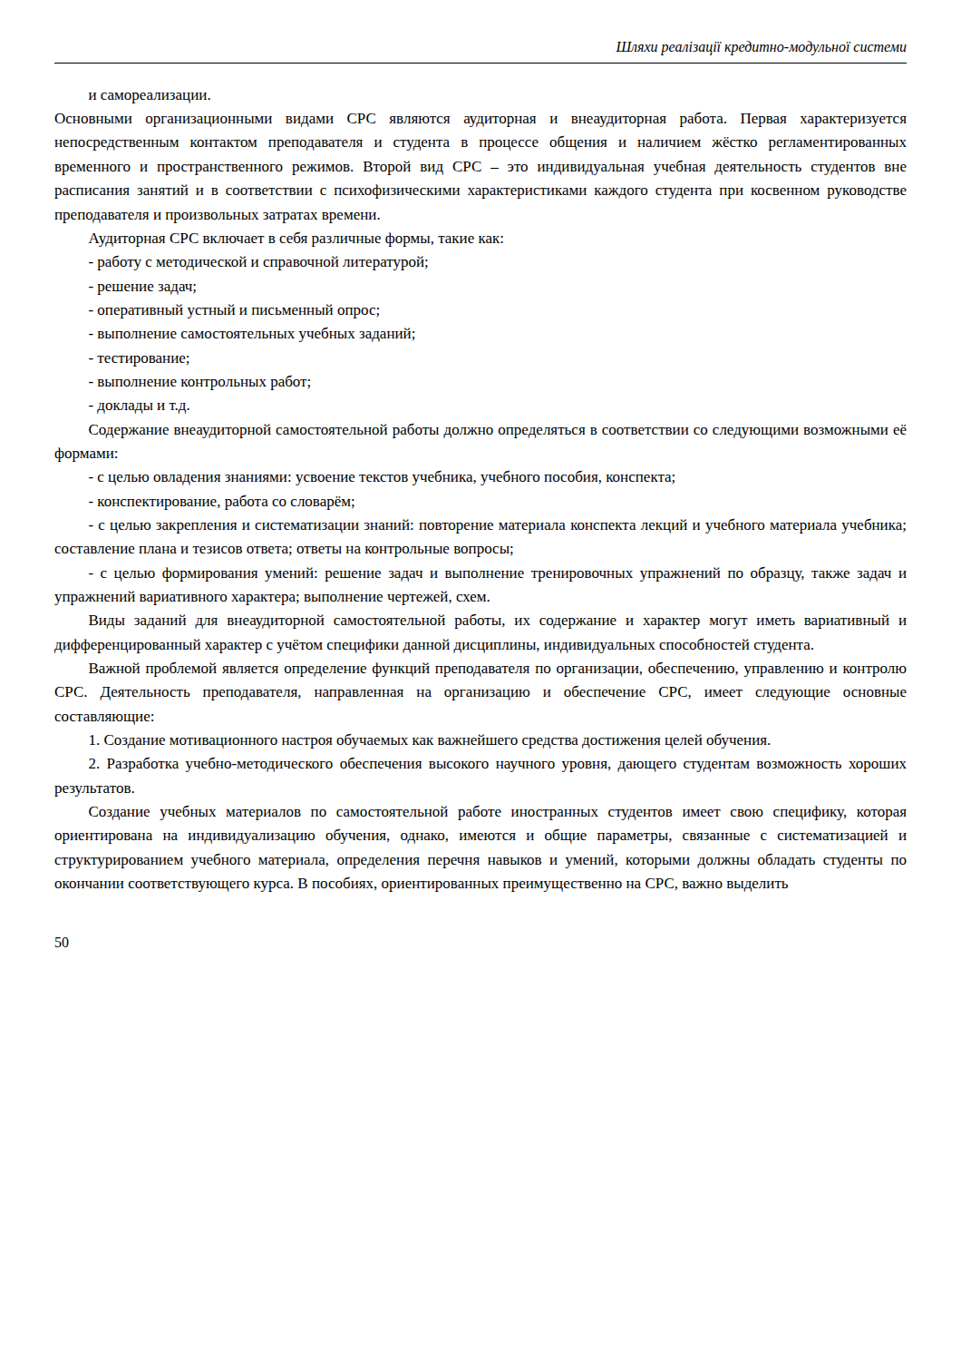Шляхи реалізації кредитно-модульної системи
и самореализации.
Основными организационными видами СРС являются аудиторная и внеаудиторная работа. Первая характеризуется непосредственным контактом преподавателя и студента в процессе общения и наличием жёстко регламентированных временного и пространственного режимов. Второй вид СРС – это индивидуальная учебная деятельность студентов вне расписания занятий и в соответствии с психофизическими характеристиками каждого студента при косвенном руководстве преподавателя и произвольных затратах времени.
Аудиторная СРС включает в себя различные формы, такие как:
- работу с методической и справочной литературой;
- решение задач;
- оперативный устный и письменный опрос;
- выполнение самостоятельных учебных заданий;
- тестирование;
- выполнение контрольных работ;
- доклады и т.д.
Содержание внеаудиторной самостоятельной работы должно определяться в соответствии со следующими возможными её формами:
- с целью овладения знаниями: усвоение текстов учебника, учебного пособия, конспекта;
- конспектирование, работа со словарём;
- с целью закрепления и систематизации знаний: повторение материала конспекта лекций и учебного материала учебника; составление плана и тезисов ответа; ответы на контрольные вопросы;
- с целью формирования умений: решение задач и выполнение тренировочных упражнений по образцу, также задач и упражнений вариативного характера; выполнение чертежей, схем.
Виды заданий для внеаудиторной самостоятельной работы, их содержание и характер могут иметь вариативный и дифференцированный характер с учётом специфики данной дисциплины, индивидуальных способностей студента.
Важной проблемой является определение функций преподавателя по организации, обеспечению, управлению и контролю СРС. Деятельность преподавателя, направленная на организацию и обеспечение СРС, имеет следующие основные составляющие:
1. Создание мотивационного настроя обучаемых как важнейшего средства достижения целей обучения.
2. Разработка учебно-методического обеспечения высокого научного уровня, дающего студентам возможность хороших результатов.
Создание учебных материалов по самостоятельной работе иностранных студентов имеет свою специфику, которая ориентирована на индивидуализацию обучения, однако, имеются и общие параметры, связанные с систематизацией и структурированием учебного материала, определения перечня навыков и умений, которыми должны обладать студенты по окончании соответствующего курса. В пособиях, ориентированных преимущественно на СРС, важно выделить
50